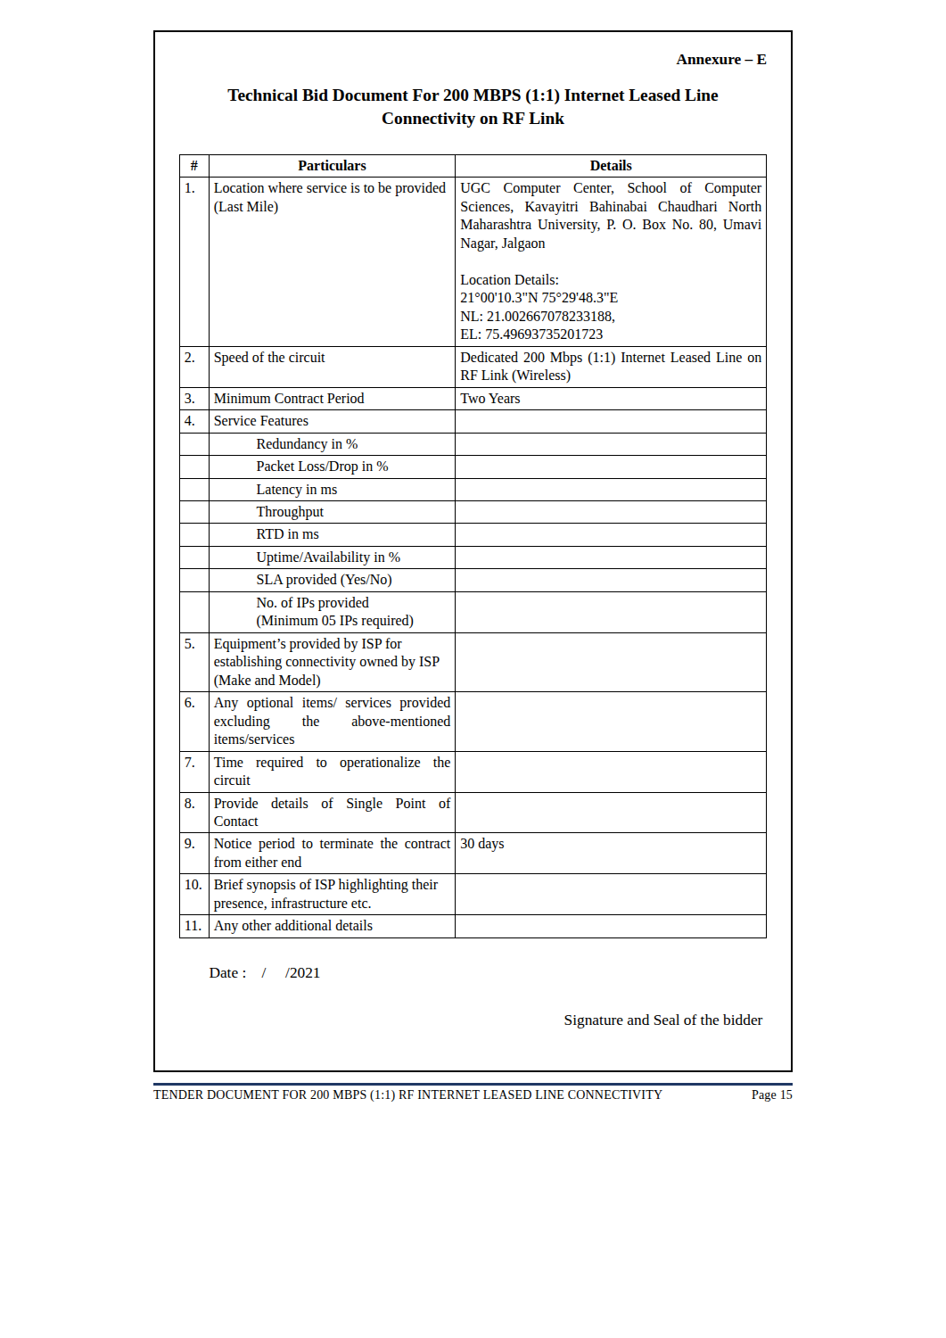Annexure – E
Technical Bid Document For 200 MBPS (1:1) Internet Leased Line Connectivity on RF Link
| # | Particulars | Details |
| --- | --- | --- |
| 1. | Location where service is to be provided (Last Mile) | UGC Computer Center, School of Computer Sciences, Kavayitri Bahinabai Chaudhari North Maharashtra University, P. O. Box No. 80, Umavi Nagar, Jalgaon Location Details: 21°00'10.3"N 75°29'48.3"E NL: 21.002667078233188, EL: 75.49693735201723 |
| 2. | Speed of the circuit | Dedicated 200 Mbps (1:1) Internet Leased Line on RF Link (Wireless) |
| 3. | Minimum Contract Period | Two Years |
| 4. | Service Features | |
| | Redundancy in % | |
| | Packet Loss/Drop in % | |
| | Latency in ms | |
| | Throughput | |
| | RTD in ms | |
| | Uptime/Availability in % | |
| | SLA provided (Yes/No) | |
| | No. of IPs provided (Minimum 05 IPs required) | |
| 5. | Equipment’s provided by ISP for establishing connectivity owned by ISP (Make and Model) | |
| 6. | Any optional items/ services provided excluding the above-mentioned items/services | |
| 7. | Time required to operationalize the circuit | |
| 8. | Provide details of Single Point of Contact | |
| 9. | Notice period to terminate the contract from either end | 30 days |
| 10. | Brief synopsis of ISP highlighting their presence, infrastructure etc. | |
| 11. | Any other additional details | |
Date : / /2021
Signature and Seal of the bidder
Tender Document for 200 Mbps (1:1) RF Internet Leased Line Connectivity Page 15